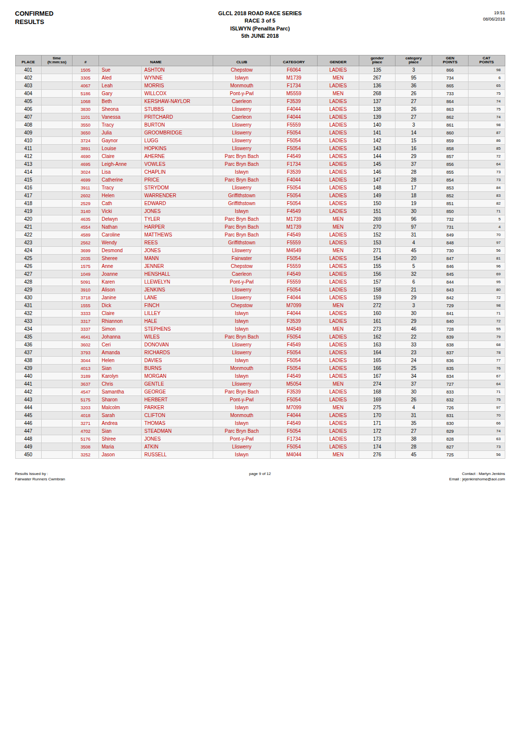CONFIRMED
RESULTS
GLCL 2018 ROAD RACE SERIES
RACE 3 of 5
ISLWYN (Penallta Parc)
5th JUNE 2018
19:51
08/06/2018
| PLACE | time (h:mm:ss) | # | NAME | CLUB | CATEGORY | GENDER | gender place | category place | GEN POINTS | CAT POINTS |
| --- | --- | --- | --- | --- | --- | --- | --- | --- | --- | --- |
| 401 | | 1505 | Sue | ASHTON | Chepstow | F6064 | LADIES | 135 | 3 | 866 | 98 |
| 402 | | 3305 | Aled | WYNNE | Islwyn | M1739 | MEN | 267 | 95 | 734 | 6 |
| 403 | | 4067 | Leah | MORRIS | Monmouth | F1734 | LADIES | 136 | 36 | 865 | 65 |
| 404 | | 5186 | Gary | WILLCOX | Pont-y-Pwl | M5559 | MEN | 268 | 26 | 733 | 75 |
| 405 | | 1068 | Beth | KERSHAW-NAYLOR | Caerleon | F3539 | LADIES | 137 | 27 | 864 | 74 |
| 406 | | 3830 | Sheona | STUBBS | Lliswerry | F4044 | LADIES | 138 | 26 | 863 | 75 |
| 407 | | 1101 | Vanessa | PRITCHARD | Caerleon | F4044 | LADIES | 139 | 27 | 862 | 74 |
| 408 | | 3550 | Tracy | BURTON | Lliswerry | F5559 | LADIES | 140 | 3 | 861 | 98 |
| 409 | | 3650 | Julia | GROOMBRIDGE | Lliswerry | F5054 | LADIES | 141 | 14 | 860 | 87 |
| 410 | | 3724 | Gaynor | LUGG | Lliswerry | F5054 | LADIES | 142 | 15 | 859 | 86 |
| 411 | | 3891 | Louise | HOPKINS | Lliswerry | F5054 | LADIES | 143 | 16 | 858 | 85 |
| 412 | | 4690 | Claire | AHERNE | Parc Bryn Bach | F4549 | LADIES | 144 | 29 | 857 | 72 |
| 413 | | 4695 | Leigh-Anne | VOWLES | Parc Bryn Bach | F1734 | LADIES | 145 | 37 | 856 | 64 |
| 414 | | 3024 | Lisa | CHAPLIN | Islwyn | F3539 | LADIES | 146 | 28 | 855 | 73 |
| 415 | | 4699 | Catherine | PRICE | Parc Bryn Bach | F4044 | LADIES | 147 | 28 | 854 | 73 |
| 416 | | 3911 | Tracy | STRYDOM | Lliswerry | F5054 | LADIES | 148 | 17 | 853 | 84 |
| 417 | | 2602 | Helen | WARRENDER | Griffithstown | F5054 | LADIES | 149 | 18 | 852 | 83 |
| 418 | | 2529 | Cath | EDWARD | Griffithstown | F5054 | LADIES | 150 | 19 | 851 | 82 |
| 419 | | 3140 | Vicki | JONES | Islwyn | F4549 | LADIES | 151 | 30 | 850 | 71 |
| 420 | | 4635 | Delwyn | TYLER | Parc Bryn Bach | M1739 | MEN | 269 | 96 | 732 | 5 |
| 421 | | 4554 | Nathan | HARPER | Parc Bryn Bach | M1739 | MEN | 270 | 97 | 731 | 4 |
| 422 | | 4589 | Caroline | MATTHEWS | Parc Bryn Bach | F4549 | LADIES | 152 | 31 | 849 | 70 |
| 423 | | 2562 | Wendy | REES | Griffithstown | F5559 | LADIES | 153 | 4 | 848 | 97 |
| 424 | | 3699 | Desmond | JONES | Lliswerry | M4549 | MEN | 271 | 45 | 730 | 56 |
| 425 | | 2035 | Sheree | MANN | Fairwater | F5054 | LADIES | 154 | 20 | 847 | 81 |
| 426 | | 1575 | Anne | JENNER | Chepstow | F5559 | LADIES | 155 | 5 | 846 | 96 |
| 427 | | 1049 | Joanne | HENSHALL | Caerleon | F4549 | LADIES | 156 | 32 | 845 | 69 |
| 428 | | 5091 | Karen | LLEWELYN | Pont-y-Pwl | F5559 | LADIES | 157 | 6 | 844 | 95 |
| 429 | | 3910 | Alison | JENKINS | Lliswerry | F5054 | LADIES | 158 | 21 | 843 | 80 |
| 430 | | 3718 | Janine | LANE | Lliswerry | F4044 | LADIES | 159 | 29 | 842 | 72 |
| 431 | | 1555 | Dick | FINCH | Chepstow | M7099 | MEN | 272 | 3 | 729 | 98 |
| 432 | | 3333 | Claire | LILLEY | Islwyn | F4044 | LADIES | 160 | 30 | 841 | 71 |
| 433 | | 3317 | Rhiannon | HALE | Islwyn | F3539 | LADIES | 161 | 29 | 840 | 72 |
| 434 | | 3337 | Simon | STEPHENS | Islwyn | M4549 | MEN | 273 | 46 | 728 | 55 |
| 435 | | 4641 | Johanna | WILES | Parc Bryn Bach | F5054 | LADIES | 162 | 22 | 839 | 79 |
| 436 | | 3602 | Ceri | DONOVAN | Lliswerry | F4549 | LADIES | 163 | 33 | 838 | 68 |
| 437 | | 3793 | Amanda | RICHARDS | Lliswerry | F5054 | LADIES | 164 | 23 | 837 | 78 |
| 438 | | 3044 | Helen | DAVIES | Islwyn | F5054 | LADIES | 165 | 24 | 836 | 77 |
| 439 | | 4013 | Sian | BURNS | Monmouth | F5054 | LADIES | 166 | 25 | 835 | 76 |
| 440 | | 3189 | Karolyn | MORGAN | Islwyn | F4549 | LADIES | 167 | 34 | 834 | 67 |
| 441 | | 3637 | Chris | GENTLE | Lliswerry | M5054 | MEN | 274 | 37 | 727 | 64 |
| 442 | | 4547 | Samantha | GEORGE | Parc Bryn Bach | F3539 | LADIES | 168 | 30 | 833 | 71 |
| 443 | | 5175 | Sharon | HERBERT | Pont-y-Pwl | F5054 | LADIES | 169 | 26 | 832 | 75 |
| 444 | | 3203 | Malcolm | PARKER | Islwyn | M7099 | MEN | 275 | 4 | 726 | 97 |
| 445 | | 4018 | Sarah | CLIFTON | Monmouth | F4044 | LADIES | 170 | 31 | 831 | 70 |
| 446 | | 3271 | Andrea | THOMAS | Islwyn | F4549 | LADIES | 171 | 35 | 830 | 66 |
| 447 | | 4702 | Sian | STEADMAN | Parc Bryn Bach | F5054 | LADIES | 172 | 27 | 829 | 74 |
| 448 | | 5176 | Shiree | JONES | Pont-y-Pwl | F1734 | LADIES | 173 | 38 | 828 | 63 |
| 449 | | 3508 | Maria | ATKIN | Lliswerry | F5054 | LADIES | 174 | 28 | 827 | 73 |
| 450 | | 3252 | Jason | RUSSELL | Islwyn | M4044 | MEN | 276 | 45 | 725 | 56 |
Results Issued by :
Fairwater Runners Cwmbran
page 9 of 12
Contact : Martyn Jenkins
Email : jejenkinshome@aol.com